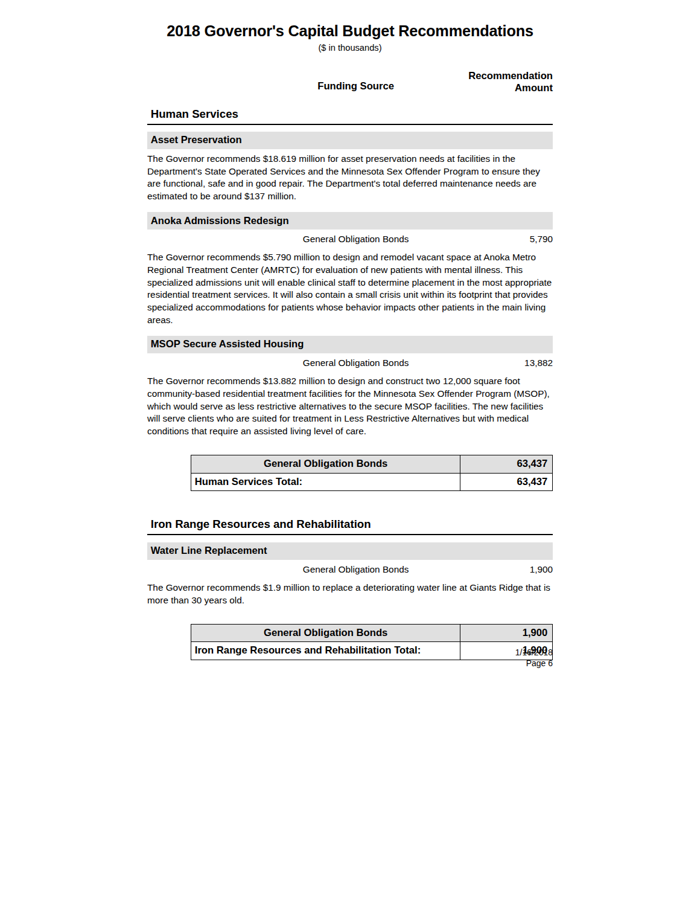2018 Governor's Capital Budget Recommendations
($ in thousands)
Funding Source
Recommendation
Amount
Human Services
Asset Preservation
The Governor recommends $18.619 million for asset preservation needs at facilities in the Department's State Operated Services and the Minnesota Sex Offender Program to ensure they are functional, safe and in good repair. The Department's total deferred maintenance needs are estimated to be around $137 million.
Anoka Admissions Redesign
General Obligation Bonds
5,790
The Governor recommends $5.790 million to design and remodel vacant space at Anoka Metro Regional Treatment Center (AMRTC) for evaluation of new patients with mental illness. This specialized admissions unit will enable clinical staff to determine placement in the most appropriate residential treatment services. It will also contain a small crisis unit within its footprint that provides specialized accommodations for patients whose behavior impacts other patients in the main living areas.
MSOP Secure Assisted Housing
General Obligation Bonds
13,882
The Governor recommends $13.882 million to design and construct two 12,000 square foot community-based residential treatment facilities for the Minnesota Sex Offender Program (MSOP), which would serve as less restrictive alternatives to the secure MSOP facilities. The new facilities will serve clients who are suited for treatment in Less Restrictive Alternatives but with medical conditions that require an assisted living level of care.
General Obligation Bonds
63,437
Human Services Total:
63,437
Iron Range Resources and Rehabilitation
Water Line Replacement
General Obligation Bonds
1,900
The Governor recommends $1.9 million to replace a deteriorating water line at Giants Ridge that is more than 30 years old.
General Obligation Bonds
1,900
Iron Range Resources and Rehabilitation Total:
1,900
1/16/2018
Page 6